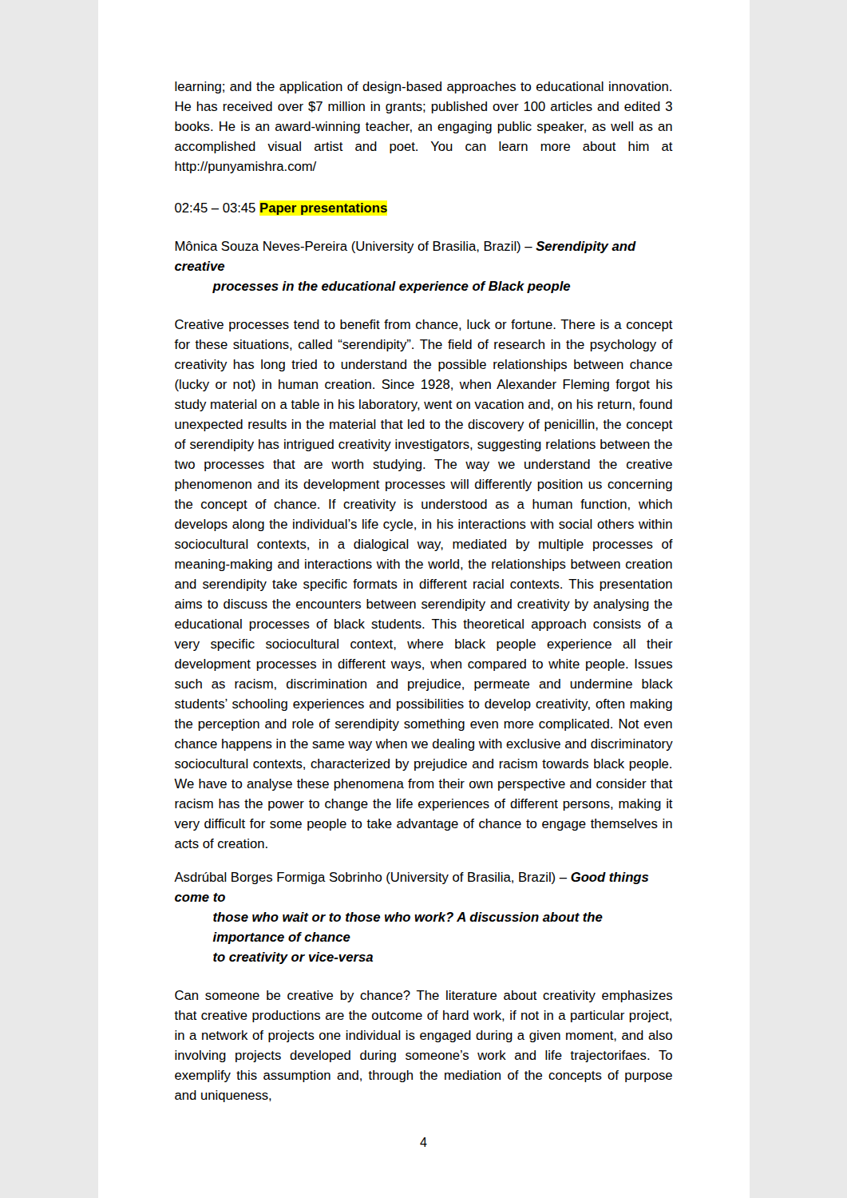learning; and the application of design-based approaches to educational innovation. He has received over $7 million in grants; published over 100 articles and edited 3 books. He is an award-winning teacher, an engaging public speaker, as well as an accomplished visual artist and poet. You can learn more about him at http://punyamishra.com/
02:45 – 03:45 Paper presentations
Mônica Souza Neves-Pereira (University of Brasilia, Brazil) – Serendipity and creative processes in the educational experience of Black people
Creative processes tend to benefit from chance, luck or fortune. There is a concept for these situations, called “serendipity”. The field of research in the psychology of creativity has long tried to understand the possible relationships between chance (lucky or not) in human creation. Since 1928, when Alexander Fleming forgot his study material on a table in his laboratory, went on vacation and, on his return, found unexpected results in the material that led to the discovery of penicillin, the concept of serendipity has intrigued creativity investigators, suggesting relations between the two processes that are worth studying. The way we understand the creative phenomenon and its development processes will differently position us concerning the concept of chance. If creativity is understood as a human function, which develops along the individual’s life cycle, in his interactions with social others within sociocultural contexts, in a dialogical way, mediated by multiple processes of meaning-making and interactions with the world, the relationships between creation and serendipity take specific formats in different racial contexts. This presentation aims to discuss the encounters between serendipity and creativity by analysing the educational processes of black students. This theoretical approach consists of a very specific sociocultural context, where black people experience all their development processes in different ways, when compared to white people. Issues such as racism, discrimination and prejudice, permeate and undermine black students’ schooling experiences and possibilities to develop creativity, often making the perception and role of serendipity something even more complicated. Not even chance happens in the same way when we dealing with exclusive and discriminatory sociocultural contexts, characterized by prejudice and racism towards black people. We have to analyse these phenomena from their own perspective and consider that racism has the power to change the life experiences of different persons, making it very difficult for some people to take advantage of chance to engage themselves in acts of creation.
Asdrúbal Borges Formiga Sobrinho (University of Brasilia, Brazil) – Good things come to those who wait or to those who work? A discussion about the importance of chance to creativity or vice-versa
Can someone be creative by chance? The literature about creativity emphasizes that creative productions are the outcome of hard work, if not in a particular project, in a network of projects one individual is engaged during a given moment, and also involving projects developed during someone’s work and life trajectorifaes. To exemplify this assumption and, through the mediation of the concepts of purpose and uniqueness,
4